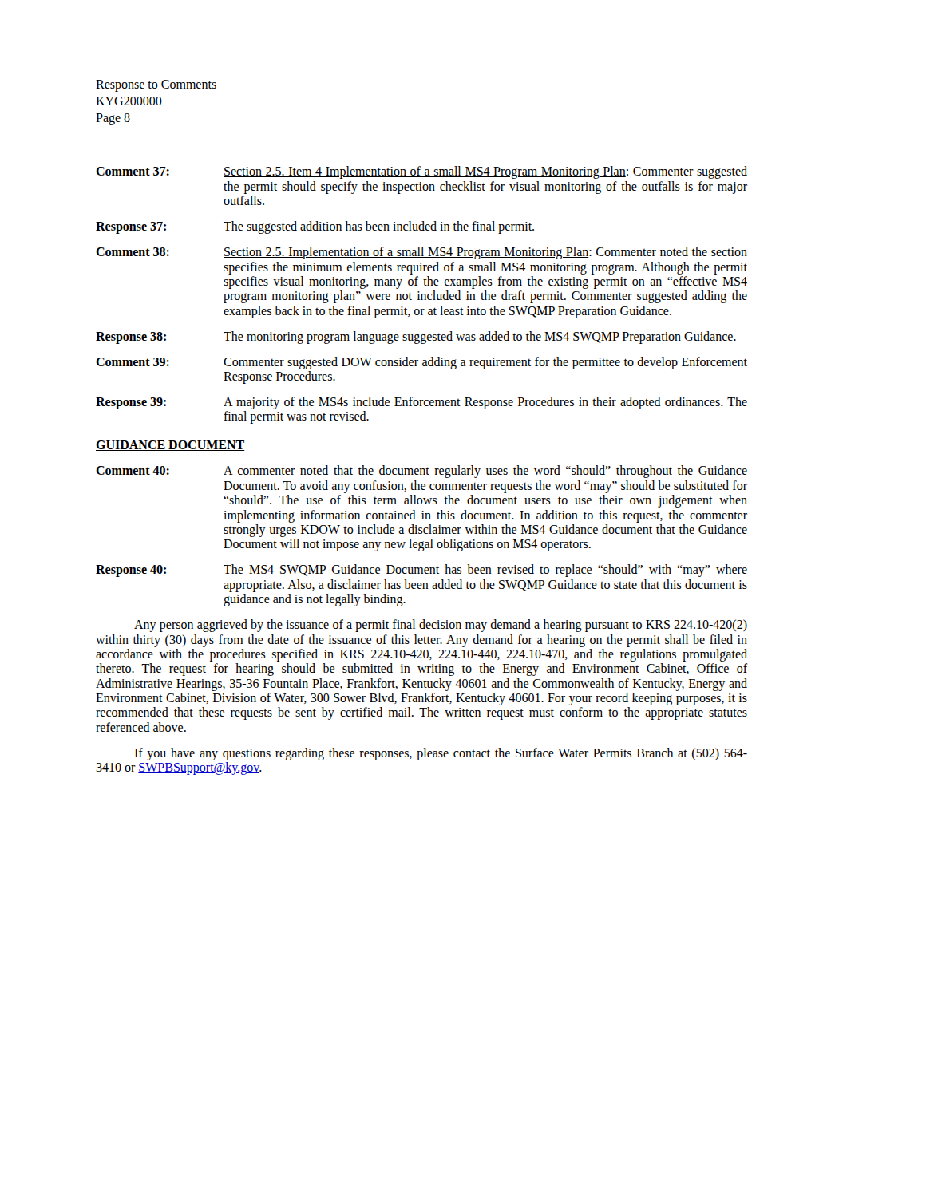Response to Comments
KYG200000
Page 8
Comment 37:
Section 2.5. Item 4 Implementation of a small MS4 Program Monitoring Plan: Commenter suggested the permit should specify the inspection checklist for visual monitoring of the outfalls is for major outfalls.
Response 37:
The suggested addition has been included in the final permit.
Comment 38:
Section 2.5. Implementation of a small MS4 Program Monitoring Plan: Commenter noted the section specifies the minimum elements required of a small MS4 monitoring program. Although the permit specifies visual monitoring, many of the examples from the existing permit on an “effective MS4 program monitoring plan” were not included in the draft permit. Commenter suggested adding the examples back in to the final permit, or at least into the SWQMP Preparation Guidance.
Response 38:
The monitoring program language suggested was added to the MS4 SWQMP Preparation Guidance.
Comment 39:
Commenter suggested DOW consider adding a requirement for the permittee to develop Enforcement Response Procedures.
Response 39:
A majority of the MS4s include Enforcement Response Procedures in their adopted ordinances. The final permit was not revised.
GUIDANCE DOCUMENT
Comment 40:
A commenter noted that the document regularly uses the word “should” throughout the Guidance Document. To avoid any confusion, the commenter requests the word “may” should be substituted for “should”. The use of this term allows the document users to use their own judgement when implementing information contained in this document. In addition to this request, the commenter strongly urges KDOW to include a disclaimer within the MS4 Guidance document that the Guidance Document will not impose any new legal obligations on MS4 operators.
Response 40:
The MS4 SWQMP Guidance Document has been revised to replace “should” with “may” where appropriate. Also, a disclaimer has been added to the SWQMP Guidance to state that this document is guidance and is not legally binding.
Any person aggrieved by the issuance of a permit final decision may demand a hearing pursuant to KRS 224.10-420(2) within thirty (30) days from the date of the issuance of this letter. Any demand for a hearing on the permit shall be filed in accordance with the procedures specified in KRS 224.10-420, 224.10-440, 224.10-470, and the regulations promulgated thereto. The request for hearing should be submitted in writing to the Energy and Environment Cabinet, Office of Administrative Hearings, 35-36 Fountain Place, Frankfort, Kentucky 40601 and the Commonwealth of Kentucky, Energy and Environment Cabinet, Division of Water, 300 Sower Blvd, Frankfort, Kentucky 40601. For your record keeping purposes, it is recommended that these requests be sent by certified mail. The written request must conform to the appropriate statutes referenced above.
If you have any questions regarding these responses, please contact the Surface Water Permits Branch at (502) 564-3410 or SWPBSupport@ky.gov.